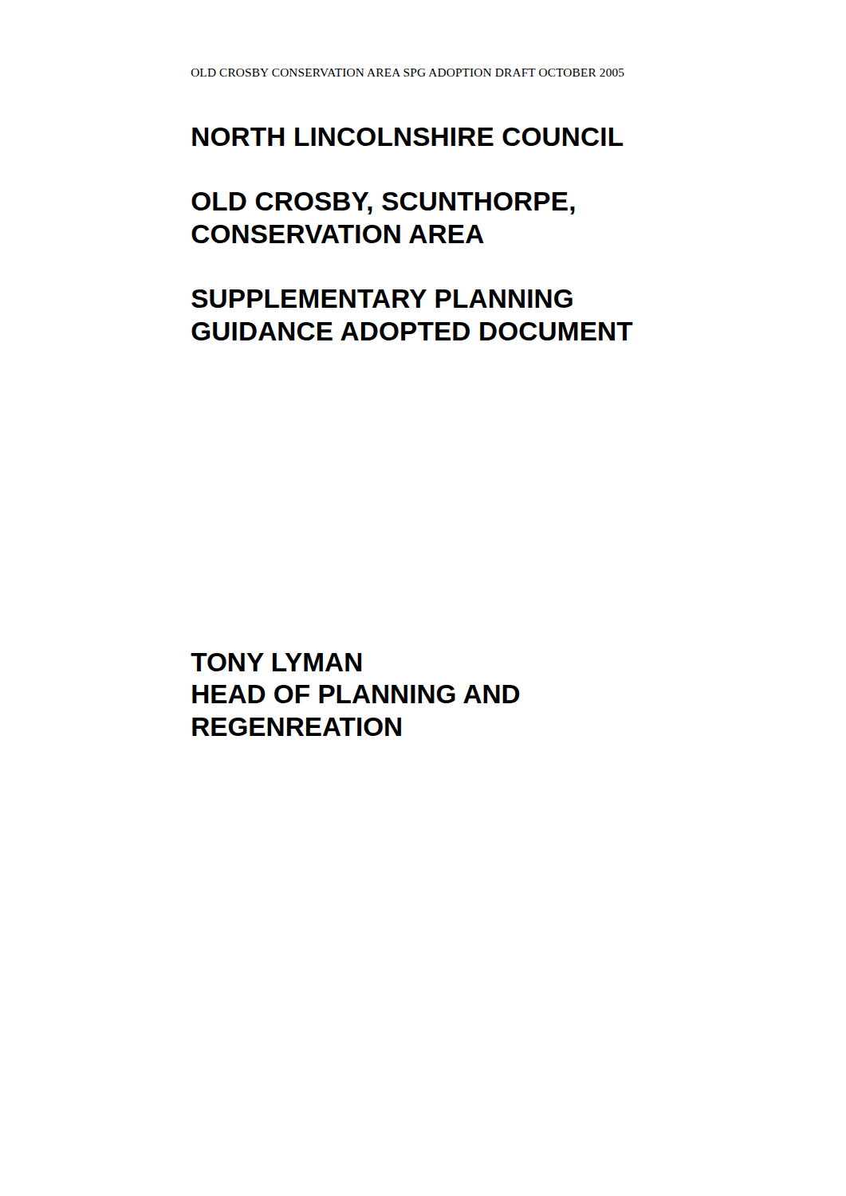OLD CROSBY CONSERVATION AREA SPG ADOPTION DRAFT OCTOBER 2005
NORTH LINCOLNSHIRE COUNCIL
OLD CROSBY, SCUNTHORPE,
CONSERVATION AREA
SUPPLEMENTARY PLANNING
GUIDANCE ADOPTED DOCUMENT
TONY LYMAN
HEAD OF PLANNING AND
REGENREATION